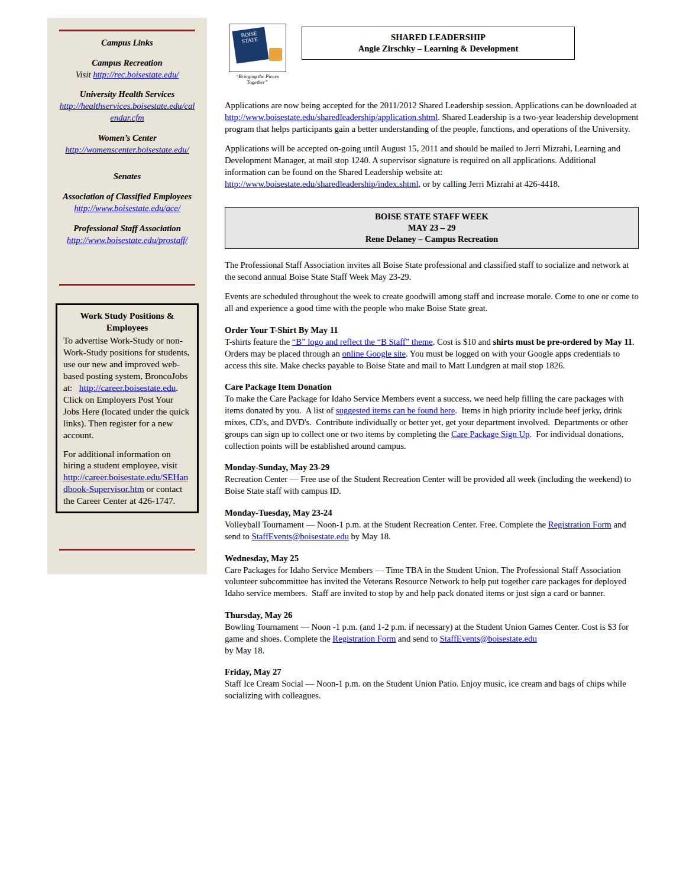Campus Links
Campus Recreation
Visit http://rec.boisestate.edu/
University Health Services
http://healthservices.boisestate.edu/calendar.cfm
Women’s Center
http://womenscenter.boisestate.edu/
Senates
Association of Classified Employees
http://www.boisestate.edu/ace/
Professional Staff Association
http://www.boisestate.edu/prostaff/
Work Study Positions & Employees
To advertise Work-Study or non-Work-Study positions for students, use our new and improved web-based posting system, BroncoJobs at: http://career.boisestate.edu. Click on Employers Post Your Jobs Here (located under the quick links). Then register for a new account.
For additional information on hiring a student employee, visit http://career.boisestate.edu/SEHandbook-Supervisor.htm or contact the Career Center at 426-1747.
BOISE
STATE
“Bringing the Pieces Together”
SHARED LEADERSHIP
Angie Zirschky – Learning & Development
Applications are now being accepted for the 2011/2012 Shared Leadership session. Applications can be downloaded at http://www.boisestate.edu/sharedleadership/application.shtml. Shared Leadership is a two-year leadership development program that helps participants gain a better understanding of the people, functions, and operations of the University.
Applications will be accepted on-going until August 15, 2011 and should be mailed to Jerri Mizrahi, Learning and Development Manager, at mail stop 1240. A supervisor signature is required on all applications. Additional information can be found on the Shared Leadership website at: http://www.boisestate.edu/sharedleadership/index.shtml, or by calling Jerri Mizrahi at 426-4418.
BOISE STATE STAFF WEEK
MAY 23 – 29
Rene Delaney – Campus Recreation
The Professional Staff Association invites all Boise State professional and classified staff to socialize and network at the second annual Boise State Staff Week May 23-29.
Events are scheduled throughout the week to create goodwill among staff and increase morale. Come to one or come to all and experience a good time with the people who make Boise State great.
Order Your T-Shirt By May 11
T-shirts feature the “B” logo and reflect the “B Staff” theme. Cost is $10 and shirts must be pre-ordered by May 11. Orders may be placed through an online Google site. You must be logged on with your Google apps credentials to access this site. Make checks payable to Boise State and mail to Matt Lundgren at mail stop 1826.
Care Package Item Donation
To make the Care Package for Idaho Service Members event a success, we need help filling the care packages with items donated by you. A list of suggested items can be found here. Items in high priority include beef jerky, drink mixes, CD's, and DVD's. Contribute individually or better yet, get your department involved. Departments or other groups can sign up to collect one or two items by completing the Care Package Sign Up. For individual donations, collection points will be established around campus.
Monday-Sunday, May 23-29
Recreation Center — Free use of the Student Recreation Center will be provided all week (including the weekend) to Boise State staff with campus ID.
Monday-Tuesday, May 23-24
Volleyball Tournament — Noon-1 p.m. at the Student Recreation Center. Free. Complete the Registration Form and send to StaffEvents@boisestate.edu by May 18.
Wednesday, May 25
Care Packages for Idaho Service Members — Time TBA in the Student Union. The Professional Staff Association volunteer subcommittee has invited the Veterans Resource Network to help put together care packages for deployed Idaho service members. Staff are invited to stop by and help pack donated items or just sign a card or banner.
Thursday, May 26
Bowling Tournament — Noon -1 p.m. (and 1-2 p.m. if necessary) at the Student Union Games Center. Cost is $3 for game and shoes. Complete the Registration Form and send to StaffEvents@boisestate.edu
by May 18.
Friday, May 27
Staff Ice Cream Social — Noon-1 p.m. on the Student Union Patio. Enjoy music, ice cream and bags of chips while socializing with colleagues.